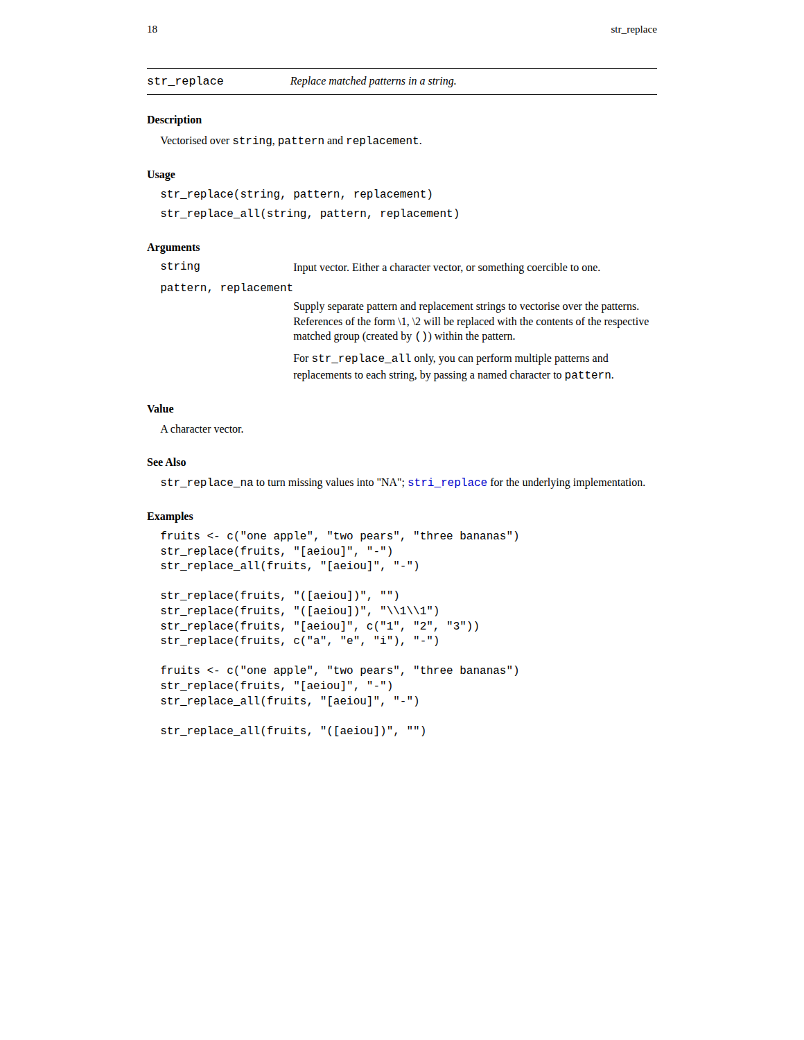18 str_replace
str_replace Replace matched patterns in a string.
Description
Vectorised over string, pattern and replacement.
Usage
str_replace(string, pattern, replacement)
str_replace_all(string, pattern, replacement)
Arguments
string
Input vector. Either a character vector, or something coercible to one.
pattern, replacement
Supply separate pattern and replacement strings to vectorise over the patterns. References of the form \1, \2 will be replaced with the contents of the respective matched group (created by ()) within the pattern.
For str_replace_all only, you can perform multiple patterns and replacements to each string, by passing a named character to pattern.
Value
A character vector.
See Also
str_replace_na to turn missing values into "NA"; stri_replace for the underlying implementation.
Examples
fruits <- c("one apple", "two pears", "three bananas")
str_replace(fruits, "[aeiou]", "-")
str_replace_all(fruits, "[aeiou]", "-")

str_replace(fruits, "([aeiou])", "")
str_replace(fruits, "([aeiou])", "\\1\\1")
str_replace(fruits, "[aeiou]", c("1", "2", "3"))
str_replace(fruits, c("a", "e", "i"), "-")

fruits <- c("one apple", "two pears", "three bananas")
str_replace(fruits, "[aeiou]", "-")
str_replace_all(fruits, "[aeiou]", "-")

str_replace_all(fruits, "([aeiou])", "")